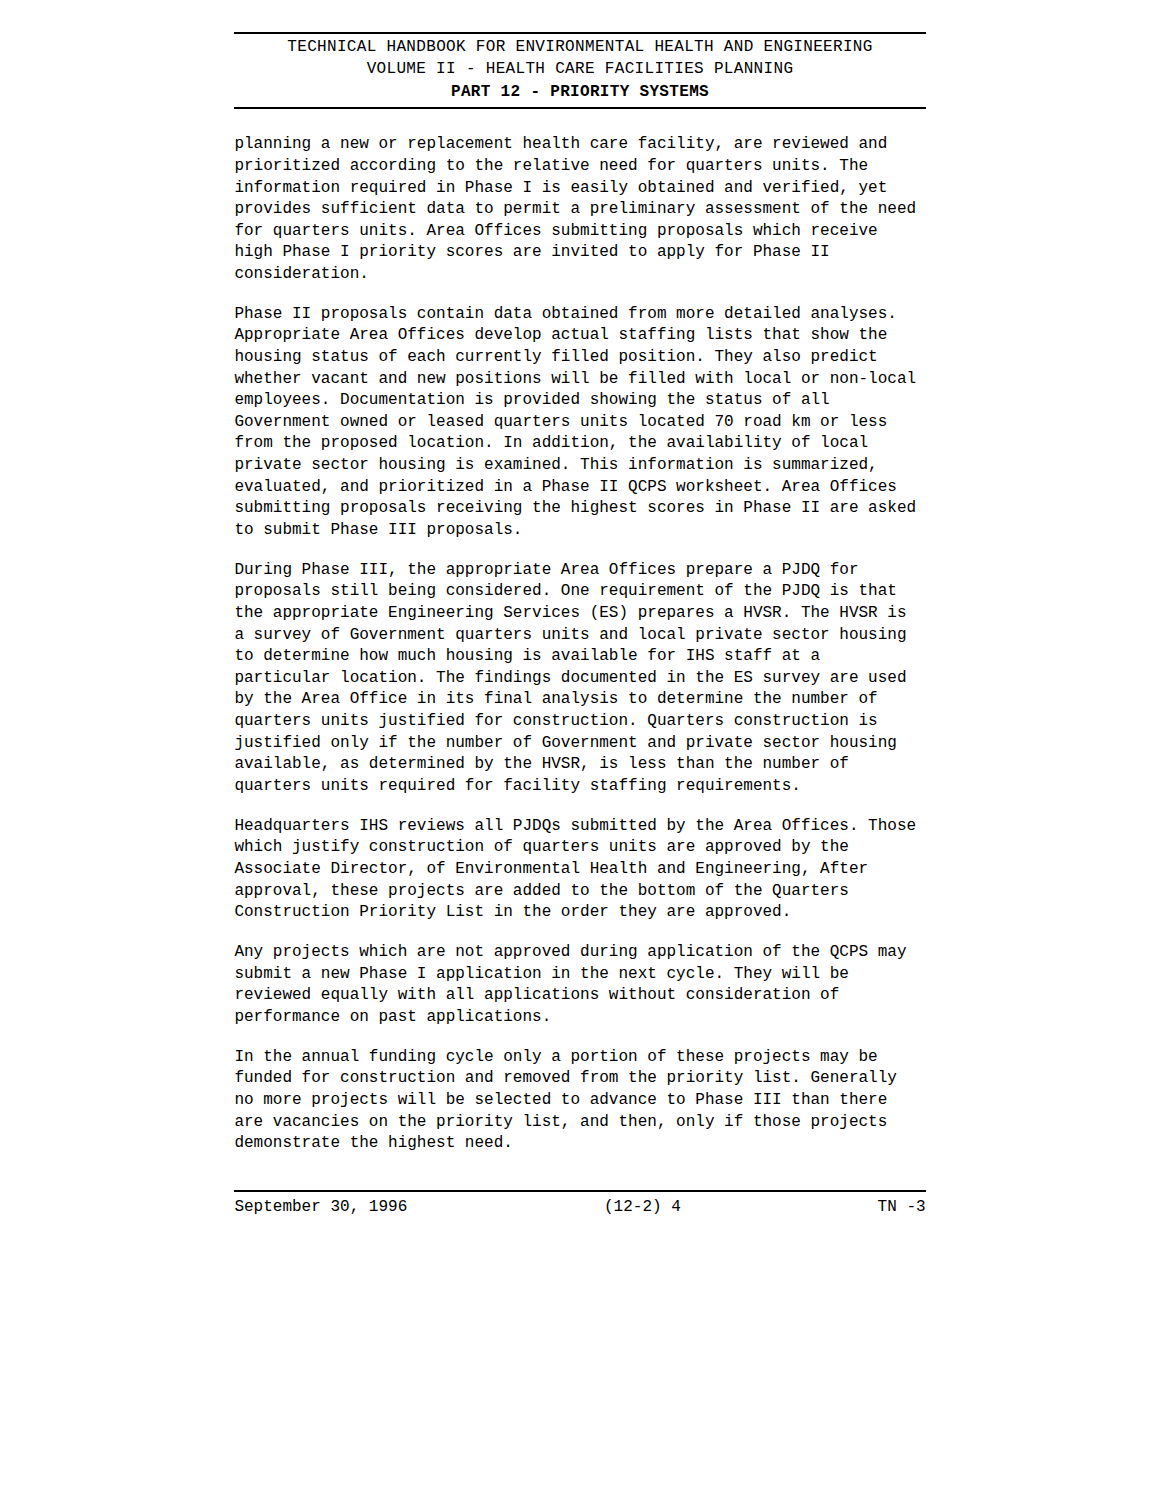TECHNICAL HANDBOOK FOR ENVIRONMENTAL HEALTH AND ENGINEERING
VOLUME II - HEALTH CARE FACILITIES PLANNING
PART 12 - PRIORITY SYSTEMS
planning a new or replacement health care facility, are reviewed and prioritized according to the relative need for quarters units. The information required in Phase I is easily obtained and verified, yet provides sufficient data to permit a preliminary assessment of the need for quarters units. Area Offices submitting proposals which receive high Phase I priority scores are invited to apply for Phase II consideration.
Phase II proposals contain data obtained from more detailed analyses. Appropriate Area Offices develop actual staffing lists that show the housing status of each currently filled position. They also predict whether vacant and new positions will be filled with local or non-local employees. Documentation is provided showing the status of all Government owned or leased quarters units located 70 road km or less from the proposed location. In addition, the availability of local private sector housing is examined. This information is summarized, evaluated, and prioritized in a Phase II QCPS worksheet. Area Offices submitting proposals receiving the highest scores in Phase II are asked to submit Phase III proposals.
During Phase III, the appropriate Area Offices prepare a PJDQ for proposals still being considered. One requirement of the PJDQ is that the appropriate Engineering Services (ES) prepares a HVSR. The HVSR is a survey of Government quarters units and local private sector housing to determine how much housing is available for IHS staff at a particular location. The findings documented in the ES survey are used by the Area Office in its final analysis to determine the number of quarters units justified for construction. Quarters construction is justified only if the number of Government and private sector housing available, as determined by the HVSR, is less than the number of quarters units required for facility staffing requirements.
Headquarters IHS reviews all PJDQs submitted by the Area Offices. Those which justify construction of quarters units are approved by the Associate Director, of Environmental Health and Engineering, After approval, these projects are added to the bottom of the Quarters Construction Priority List in the order they are approved.
Any projects which are not approved during application of the QCPS may submit a new Phase I application in the next cycle. They will be reviewed equally with all applications without consideration of performance on past applications.
In the annual funding cycle only a portion of these projects may be funded for construction and removed from the priority list. Generally no more projects will be selected to advance to Phase III than there are vacancies on the priority list, and then, only if those projects demonstrate the highest need.
September 30, 1996 (12-2) 4 TN -3